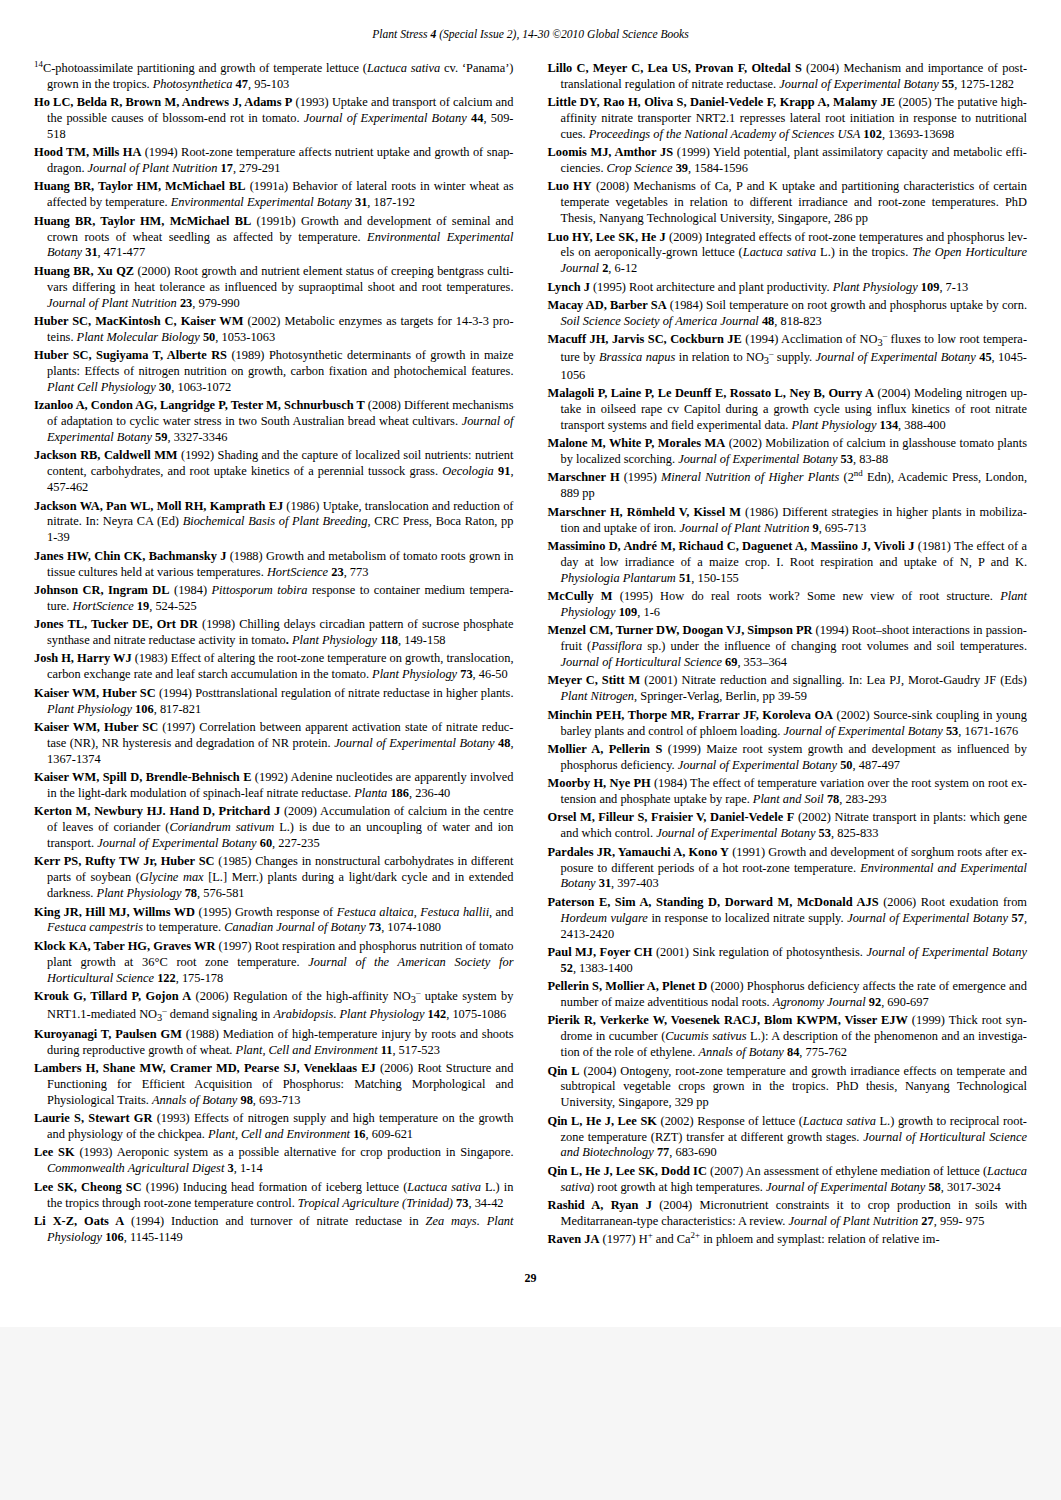Plant Stress 4 (Special Issue 2), 14-30 ©2010 Global Science Books
14C-photoassimilate partitioning and growth of temperate lettuce (Lactuca sativa cv. ‘Panama’) grown in the tropics. Photosynthetica 47, 95-103
Ho LC, Belda R, Brown M, Andrews J, Adams P (1993) Uptake and transport of calcium and the possible causes of blossom-end rot in tomato. Journal of Experimental Botany 44, 509-518
Hood TM, Mills HA (1994) Root-zone temperature affects nutrient uptake and growth of snapdragon. Journal of Plant Nutrition 17, 279-291
Huang BR, Taylor HM, McMichael BL (1991a) Behavior of lateral roots in winter wheat as affected by temperature. Environmental Experimental Botany 31, 187-192
Huang BR, Taylor HM, McMichael BL (1991b) Growth and development of seminal and crown roots of wheat seedling as affected by temperature. Environmental Experimental Botany 31, 471-477
Huang BR, Xu QZ (2000) Root growth and nutrient element status of creeping bentgrass cultivars differing in heat tolerance as influenced by supraoptimal shoot and root temperatures. Journal of Plant Nutrition 23, 979-990
Huber SC, MacKintosh C, Kaiser WM (2002) Metabolic enzymes as targets for 14-3-3 proteins. Plant Molecular Biology 50, 1053-1063
Huber SC, Sugiyama T, Alberte RS (1989) Photosynthetic determinants of growth in maize plants: Effects of nitrogen nutrition on growth, carbon fixation and photochemical features. Plant Cell Physiology 30, 1063-1072
Izanloo A, Condon AG, Langridge P, Tester M, Schnurbusch T (2008) Different mechanisms of adaptation to cyclic water stress in two South Australian bread wheat cultivars. Journal of Experimental Botany 59, 3327-3346
Jackson RB, Caldwell MM (1992) Shading and the capture of localized soil nutrients: nutrient content, carbohydrates, and root uptake kinetics of a perennial tussock grass. Oecologia 91, 457-462
Jackson WA, Pan WL, Moll RH, Kamprath EJ (1986) Uptake, translocation and reduction of nitrate. In: Neyra CA (Ed) Biochemical Basis of Plant Breeding, CRC Press, Boca Raton, pp 1-39
Janes HW, Chin CK, Bachmansky J (1988) Growth and metabolism of tomato roots grown in tissue cultures held at various temperatures. HortScience 23, 773
Johnson CR, Ingram DL (1984) Pittosporum tobira response to container medium temperature. HortScience 19, 524-525
Jones TL, Tucker DE, Ort DR (1998) Chilling delays circadian pattern of sucrose phosphate synthase and nitrate reductase activity in tomato. Plant Physiology 118, 149-158
Josh H, Harry WJ (1983) Effect of altering the root-zone temperature on growth, translocation, carbon exchange rate and leaf starch accumulation in the tomato. Plant Physiology 73, 46-50
Kaiser WM, Huber SC (1994) Posttranslational regulation of nitrate reductase in higher plants. Plant Physiology 106, 817-821
Kaiser WM, Huber SC (1997) Correlation between apparent activation state of nitrate reductase (NR), NR hysteresis and degradation of NR protein. Journal of Experimental Botany 48, 1367-1374
Kaiser WM, Spill D, Brendle-Behnisch E (1992) Adenine nucleotides are apparently involved in the light-dark modulation of spinach-leaf nitrate reductase. Planta 186, 236-40
Kerton M, Newbury HJ. Hand D, Pritchard J (2009) Accumulation of calcium in the centre of leaves of coriander (Coriandrum sativum L.) is due to an uncoupling of water and ion transport. Journal of Experimental Botany 60, 227-235
Kerr PS, Rufty TW Jr, Huber SC (1985) Changes in nonstructural carbohydrates in different parts of soybean (Glycine max [L.] Merr.) plants during a light/dark cycle and in extended darkness. Plant Physiology 78, 576-581
King JR, Hill MJ, Willms WD (1995) Growth response of Festuca altaica, Festuca hallii, and Festuca campestris to temperature. Canadian Journal of Botany 73, 1074-1080
Klock KA, Taber HG, Graves WR (1997) Root respiration and phosphorus nutrition of tomato plant growth at 36°C root zone temperature. Journal of the American Society for Horticultural Science 122, 175-178
Krouk G, Tillard P, Gojon A (2006) Regulation of the high-affinity NO3– uptake system by NRT1.1-mediated NO3– demand signaling in Arabidopsis. Plant Physiology 142, 1075-1086
Kuroyanagi T, Paulsen GM (1988) Mediation of high-temperature injury by roots and shoots during reproductive growth of wheat. Plant, Cell and Environment 11, 517-523
Lambers H, Shane MW, Cramer MD, Pearse SJ, Veneklaas EJ (2006) Root Structure and Functioning for Efficient Acquisition of Phosphorus: Matching Morphological and Physiological Traits. Annals of Botany 98, 693-713
Laurie S, Stewart GR (1993) Effects of nitrogen supply and high temperature on the growth and physiology of the chickpea. Plant, Cell and Environment 16, 609-621
Lee SK (1993) Aeroponic system as a possible alternative for crop production in Singapore. Commonwealth Agricultural Digest 3, 1-14
Lee SK, Cheong SC (1996) Inducing head formation of iceberg lettuce (Lactuca sativa L.) in the tropics through root-zone temperature control. Tropical Agriculture (Trinidad) 73, 34-42
Li X-Z, Oats A (1994) Induction and turnover of nitrate reductase in Zea mays. Plant Physiology 106, 1145-1149
Lillo C, Meyer C, Lea US, Provan F, Oltedal S (2004) Mechanism and importance of post-translational regulation of nitrate reductase. Journal of Experimental Botany 55, 1275-1282
Little DY, Rao H, Oliva S, Daniel-Vedele F, Krapp A, Malamy JE (2005) The putative high-affinity nitrate transporter NRT2.1 represses lateral root initiation in response to nutritional cues. Proceedings of the National Academy of Sciences USA 102, 13693-13698
Loomis MJ, Amthor JS (1999) Yield potential, plant assimilatory capacity and metabolic efficiencies. Crop Science 39, 1584-1596
Luo HY (2008) Mechanisms of Ca, P and K uptake and partitioning characteristics of certain temperate vegetables in relation to different irradiance and root-zone temperatures. PhD Thesis, Nanyang Technological University, Singapore, 286 pp
Luo HY, Lee SK, He J (2009) Integrated effects of root-zone temperatures and phosphorus levels on aeroponically-grown lettuce (Lactuca sativa L.) in the tropics. The Open Horticulture Journal 2, 6-12
Lynch J (1995) Root architecture and plant productivity. Plant Physiology 109, 7-13
Macay AD, Barber SA (1984) Soil temperature on root growth and phosphorus uptake by corn. Soil Science Society of America Journal 48, 818-823
Macuff JH, Jarvis SC, Cockburn JE (1994) Acclimation of NO3– fluxes to low root temperature by Brassica napus in relation to NO3– supply. Journal of Experimental Botany 45, 1045-1056
Malagoli P, Laine P, Le Deunff E, Rossato L, Ney B, Ourry A (2004) Modeling nitrogen uptake in oilseed rape cv Capitol during a growth cycle using influx kinetics of root nitrate transport systems and field experimental data. Plant Physiology 134, 388-400
Malone M, White P, Morales MA (2002) Mobilization of calcium in glasshouse tomato plants by localized scorching. Journal of Experimental Botany 53, 83-88
Marschner H (1995) Mineral Nutrition of Higher Plants (2nd Edn), Academic Press, London, 889 pp
Marschner H, Römheld V, Kissel M (1986) Different strategies in higher plants in mobilization and uptake of iron. Journal of Plant Nutrition 9, 695-713
Massimino D, André M, Richaud C, Daguenet A, Massiino J, Vivoli J (1981) The effect of a day at low irradiance of a maize crop. I. Root respiration and uptake of N, P and K. Physiologia Plantarum 51, 150-155
McCully M (1995) How do real roots work? Some new view of root structure. Plant Physiology 109, 1-6
Menzel CM, Turner DW, Doogan VJ, Simpson PR (1994) Root–shoot interactions in passionfruit (Passiflora sp.) under the influence of changing root volumes and soil temperatures. Journal of Horticultural Science 69, 353–364
Meyer C, Stitt M (2001) Nitrate reduction and signalling. In: Lea PJ, Morot-Gaudry JF (Eds) Plant Nitrogen, Springer-Verlag, Berlin, pp 39-59
Minchin PEH, Thorpe MR, Frarrar JF, Koroleva OA (2002) Source-sink coupling in young barley plants and control of phloem loading. Journal of Experimental Botany 53, 1671-1676
Mollier A, Pellerin S (1999) Maize root system growth and development as influenced by phosphorus deficiency. Journal of Experimental Botany 50, 487-497
Moorby H, Nye PH (1984) The effect of temperature variation over the root system on root extension and phosphate uptake by rape. Plant and Soil 78, 283-293
Orsel M, Filleur S, Fraisier V, Daniel-Vedele F (2002) Nitrate transport in plants: which gene and which control. Journal of Experimental Botany 53, 825-833
Pardales JR, Yamauchi A, Kono Y (1991) Growth and development of sorghum roots after exposure to different periods of a hot root-zone temperature. Environmental and Experimental Botany 31, 397-403
Paterson E, Sim A, Standing D, Dorward M, McDonald AJS (2006) Root exudation from Hordeum vulgare in response to localized nitrate supply. Journal of Experimental Botany 57, 2413-2420
Paul MJ, Foyer CH (2001) Sink regulation of photosynthesis. Journal of Experimental Botany 52, 1383-1400
Pellerin S, Mollier A, Plenet D (2000) Phosphorus deficiency affects the rate of emergence and number of maize adventitious nodal roots. Agronomy Journal 92, 690-697
Pierik R, Verkerke W, Voesenek RACJ, Blom KWPM, Visser EJW (1999) Thick root syndrome in cucumber (Cucumis sativus L.): A description of the phenomenon and an investigation of the role of ethylene. Annals of Botany 84, 775-762
Qin L (2004) Ontogeny, root-zone temperature and growth irradiance effects on temperate and subtropical vegetable crops grown in the tropics. PhD thesis, Nanyang Technological University, Singapore, 329 pp
Qin L, He J, Lee SK (2002) Response of lettuce (Lactuca sativa L.) growth to reciprocal root-zone temperature (RZT) transfer at different growth stages. Journal of Horticultural Science and Biotechnology 77, 683-690
Qin L, He J, Lee SK, Dodd IC (2007) An assessment of ethylene mediation of lettuce (Lactuca sativa) root growth at high temperatures. Journal of Experimental Botany 58, 3017-3024
Rashid A, Ryan J (2004) Micronutrient constraints it to crop production in soils with Meditarranean-type characteristics: A review. Journal of Plant Nutrition 27, 959- 975
Raven JA (1977) H+ and Ca2+ in phloem and symplast: relation of relative im-
29